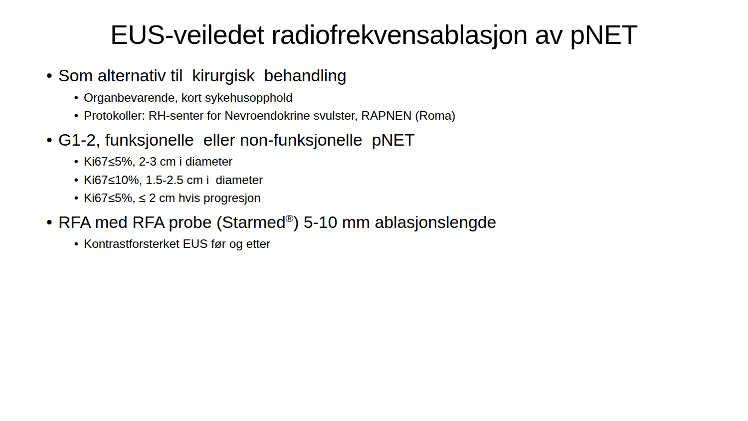EUS-veiledet radiofrekvensablasjon av pNET
•Som alternativ til kirurgisk behandling
•Organbevarende, kort sykehusopphold
•Protokoller: RH-senter for Nevroendokrine svulster, RAPNEN (Roma)
•G1-2, funksjonelle eller non-funksjonelle pNET
•Ki67≤5%, 2-3 cm i diameter
•Ki67≤10%, 1.5-2.5 cm i diameter
•Ki67≤5%, ≤ 2 cm hvis progresjon
•RFA med RFA probe (Starmed®) 5-10 mm ablasjonslengde
•Kontrastforsterket EUS før og etter